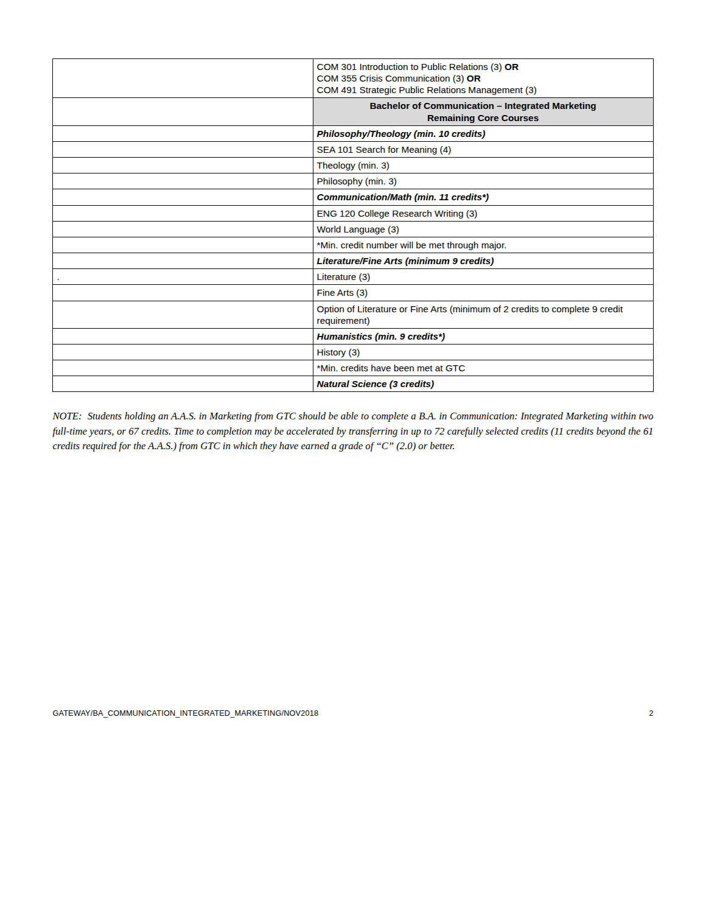| | COM 301 Introduction to Public Relations (3) OR COM 355 Crisis Communication (3) OR COM 491 Strategic Public Relations Management (3) |
| | Bachelor of Communication – Integrated Marketing Remaining Core Courses |
| | Philosophy/Theology (min. 10 credits) |
| | SEA 101 Search for Meaning (4) |
| | Theology (min. 3) |
| | Philosophy (min. 3) |
| | Communication/Math (min. 11 credits*) |
| | ENG 120 College Research Writing (3) |
| | World Language (3) |
| | *Min. credit number will be met through major. |
| | Literature/Fine Arts (minimum 9 credits) |
| . | Literature (3) |
| | Fine Arts (3) |
| | Option of Literature or Fine Arts (minimum of 2 credits to complete 9 credit requirement) |
| | Humanistics (min. 9 credits*) |
| | History (3) |
| | *Min. credits have been met at GTC |
| | Natural Science (3 credits) |
NOTE: Students holding an A.A.S. in Marketing from GTC should be able to complete a B.A. in Communication: Integrated Marketing within two full-time years, or 67 credits. Time to completion may be accelerated by transferring in up to 72 carefully selected credits (11 credits beyond the 61 credits required for the A.A.S.) from GTC in which they have earned a grade of “C” (2.0) or better.
GATEWAY/BA_COMMUNICATION_INTEGRATED_MARKETING/NOV2018 2